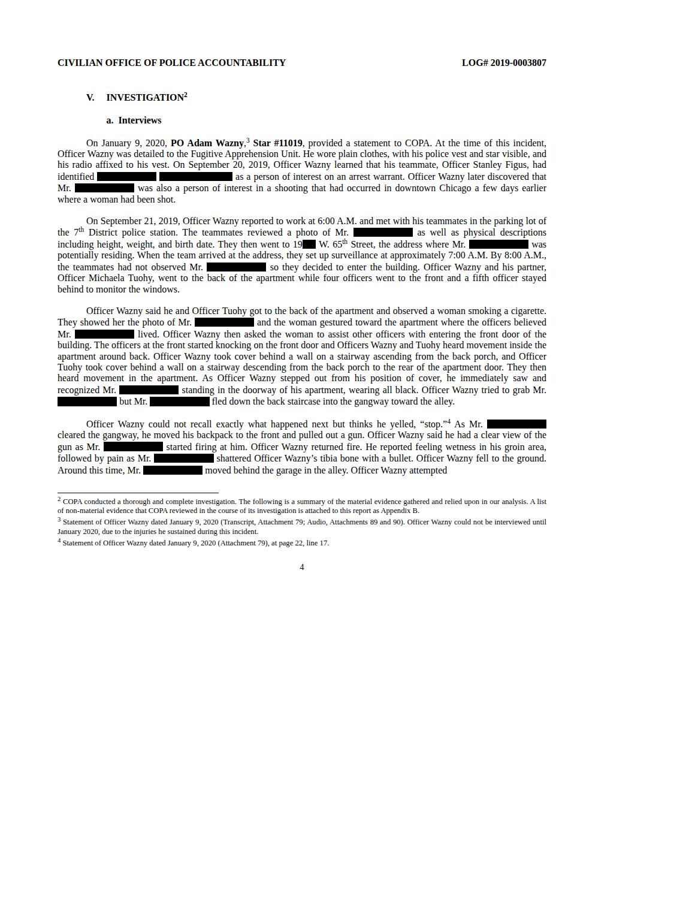CIVILIAN OFFICE OF POLICE ACCOUNTABILITY LOG# 2019-0003807
V. INVESTIGATION2
a. Interviews
On January 9, 2020, PO Adam Wazny,3 Star #11019, provided a statement to COPA. At the time of this incident, Officer Wazny was detailed to the Fugitive Apprehension Unit. He wore plain clothes, with his police vest and star visible, and his radio affixed to his vest. On September 20, 2019, Officer Wazny learned that his teammate, Officer Stanley Figus, had identified as a person of interest on an arrest warrant. Officer Wazny later discovered that Mr. was also a person of interest in a shooting that had occurred in downtown Chicago a few days earlier where a woman had been shot.
On September 21, 2019, Officer Wazny reported to work at 6:00 A.M. and met with his teammates in the parking lot of the 7th District police station. The teammates reviewed a photo of Mr. as well as physical descriptions including height, weight, and birth date. They then went to 19 W. 65th Street, the address where Mr. was potentially residing. When the team arrived at the address, they set up surveillance at approximately 7:00 A.M. By 8:00 A.M., the teammates had not observed Mr. so they decided to enter the building. Officer Wazny and his partner, Officer Michaela Tuohy, went to the back of the apartment while four officers went to the front and a fifth officer stayed behind to monitor the windows.
Officer Wazny said he and Officer Tuohy got to the back of the apartment and observed a woman smoking a cigarette. They showed her the photo of Mr. and the woman gestured toward the apartment where the officers believed Mr. lived. Officer Wazny then asked the woman to assist other officers with entering the front door of the building. The officers at the front started knocking on the front door and Officers Wazny and Tuohy heard movement inside the apartment around back. Officer Wazny took cover behind a wall on a stairway ascending from the back porch, and Officer Tuohy took cover behind a wall on a stairway descending from the back porch to the rear of the apartment door. They then heard movement in the apartment. As Officer Wazny stepped out from his position of cover, he immediately saw and recognized Mr. standing in the doorway of his apartment, wearing all black. Officer Wazny tried to grab Mr. but Mr. fled down the back staircase into the gangway toward the alley.
Officer Wazny could not recall exactly what happened next but thinks he yelled, “stop.”4 As Mr. cleared the gangway, he moved his backpack to the front and pulled out a gun. Officer Wazny said he had a clear view of the gun as Mr. started firing at him. Officer Wazny returned fire. He reported feeling wetness in his groin area, followed by pain as Mr. shattered Officer Wazny’s tibia bone with a bullet. Officer Wazny fell to the ground. Around this time, Mr. moved behind the garage in the alley. Officer Wazny attempted
2 COPA conducted a thorough and complete investigation. The following is a summary of the material evidence gathered and relied upon in our analysis. A list of non-material evidence that COPA reviewed in the course of its investigation is attached to this report as Appendix B.
3 Statement of Officer Wazny dated January 9, 2020 (Transcript, Attachment 79; Audio, Attachments 89 and 90). Officer Wazny could not be interviewed until January 2020, due to the injuries he sustained during this incident.
4 Statement of Officer Wazny dated January 9, 2020 (Attachment 79), at page 22, line 17.
4